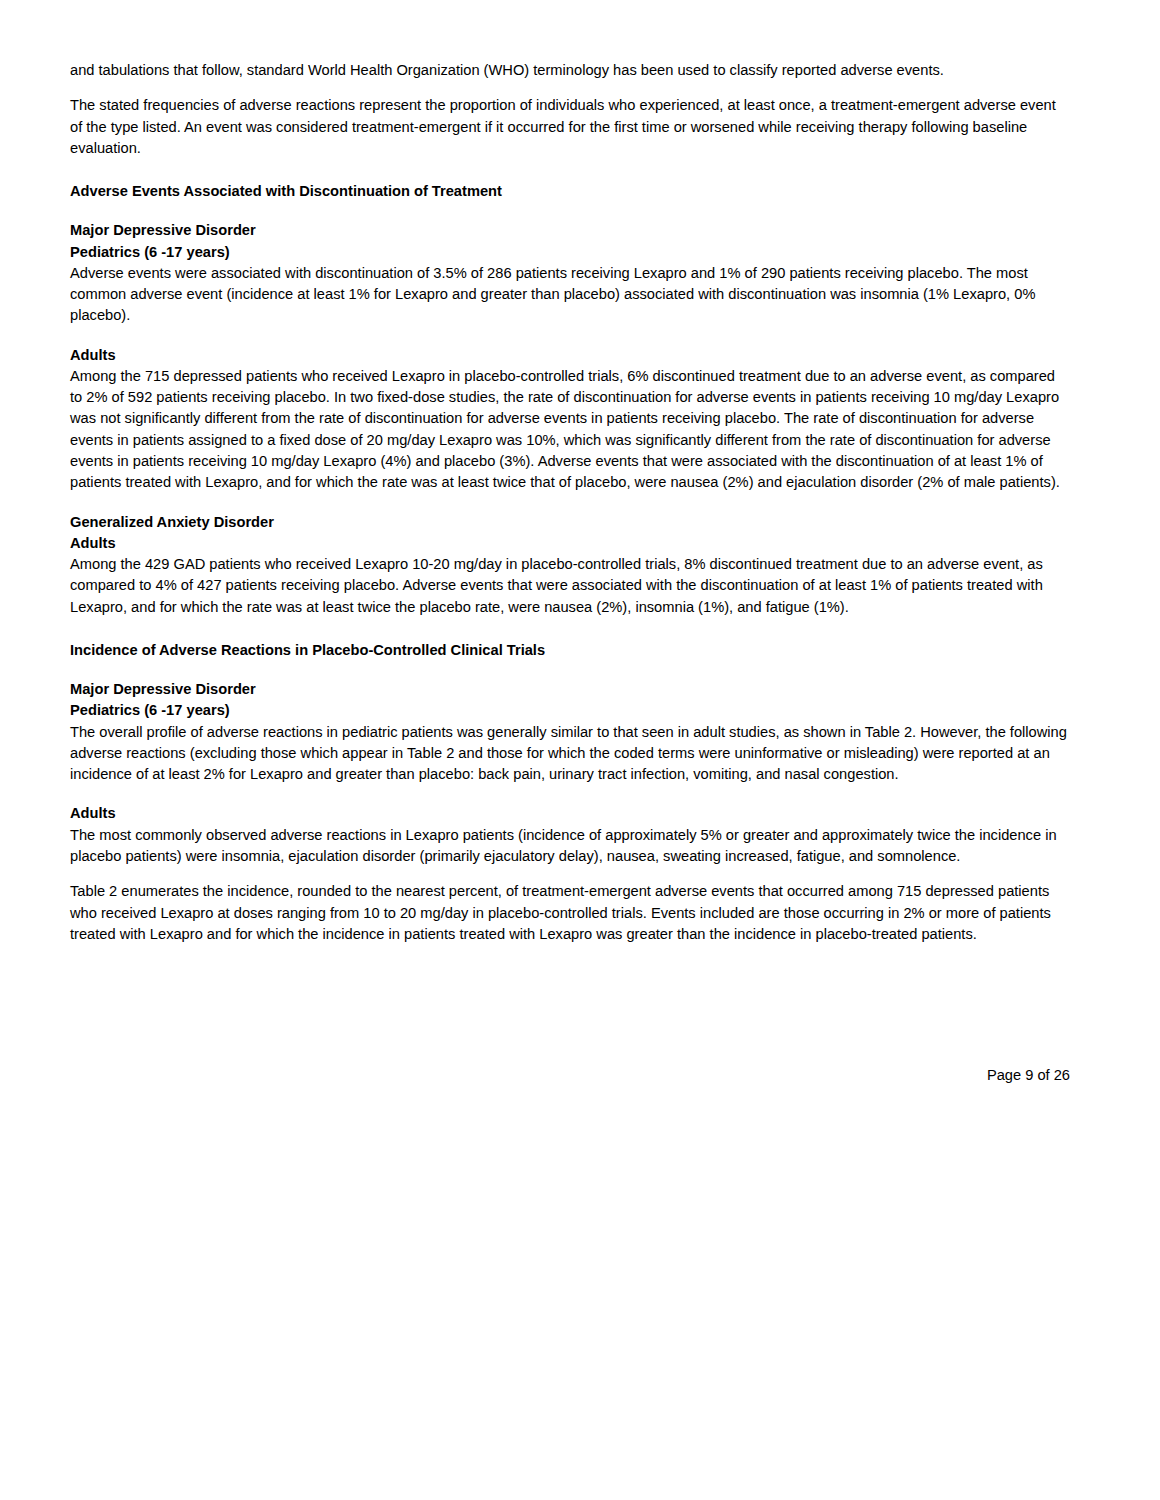and tabulations that follow, standard World Health Organization (WHO) terminology has been used to classify reported adverse events.
The stated frequencies of adverse reactions represent the proportion of individuals who experienced, at least once, a treatment-emergent adverse event of the type listed. An event was considered treatment-emergent if it occurred for the first time or worsened while receiving therapy following baseline evaluation.
Adverse Events Associated with Discontinuation of Treatment
Major Depressive Disorder
Pediatrics (6 -17 years)
Adverse events were associated with discontinuation of 3.5% of 286 patients receiving Lexapro and 1% of 290 patients receiving placebo. The most common adverse event (incidence at least 1% for Lexapro and greater than placebo) associated with discontinuation was insomnia (1% Lexapro, 0% placebo).
Adults
Among the 715 depressed patients who received Lexapro in placebo-controlled trials, 6% discontinued treatment due to an adverse event, as compared to 2% of 592 patients receiving placebo. In two fixed-dose studies, the rate of discontinuation for adverse events in patients receiving 10 mg/day Lexapro was not significantly different from the rate of discontinuation for adverse events in patients receiving placebo. The rate of discontinuation for adverse events in patients assigned to a fixed dose of 20 mg/day Lexapro was 10%, which was significantly different from the rate of discontinuation for adverse events in patients receiving 10 mg/day Lexapro (4%) and placebo (3%). Adverse events that were associated with the discontinuation of at least 1% of patients treated with Lexapro, and for which the rate was at least twice that of placebo, were nausea (2%) and ejaculation disorder (2% of male patients).
Generalized Anxiety Disorder
Adults
Among the 429 GAD patients who received Lexapro 10-20 mg/day in placebo-controlled trials, 8% discontinued treatment due to an adverse event, as compared to 4% of 427 patients receiving placebo. Adverse events that were associated with the discontinuation of at least 1% of patients treated with Lexapro, and for which the rate was at least twice the placebo rate, were nausea (2%), insomnia (1%), and fatigue (1%).
Incidence of Adverse Reactions in Placebo-Controlled Clinical Trials
Major Depressive Disorder
Pediatrics (6 -17 years)
The overall profile of adverse reactions in pediatric patients was generally similar to that seen in adult studies, as shown in Table 2. However, the following adverse reactions (excluding those which appear in Table 2 and those for which the coded terms were uninformative or misleading) were reported at an incidence of at least 2% for Lexapro and greater than placebo: back pain, urinary tract infection, vomiting, and nasal congestion.
Adults
The most commonly observed adverse reactions in Lexapro patients (incidence of approximately 5% or greater and approximately twice the incidence in placebo patients) were insomnia, ejaculation disorder (primarily ejaculatory delay), nausea, sweating increased, fatigue, and somnolence.
Table 2 enumerates the incidence, rounded to the nearest percent, of treatment-emergent adverse events that occurred among 715 depressed patients who received Lexapro at doses ranging from 10 to 20 mg/day in placebo-controlled trials. Events included are those occurring in 2% or more of patients treated with Lexapro and for which the incidence in patients treated with Lexapro was greater than the incidence in placebo-treated patients.
Page 9 of 26